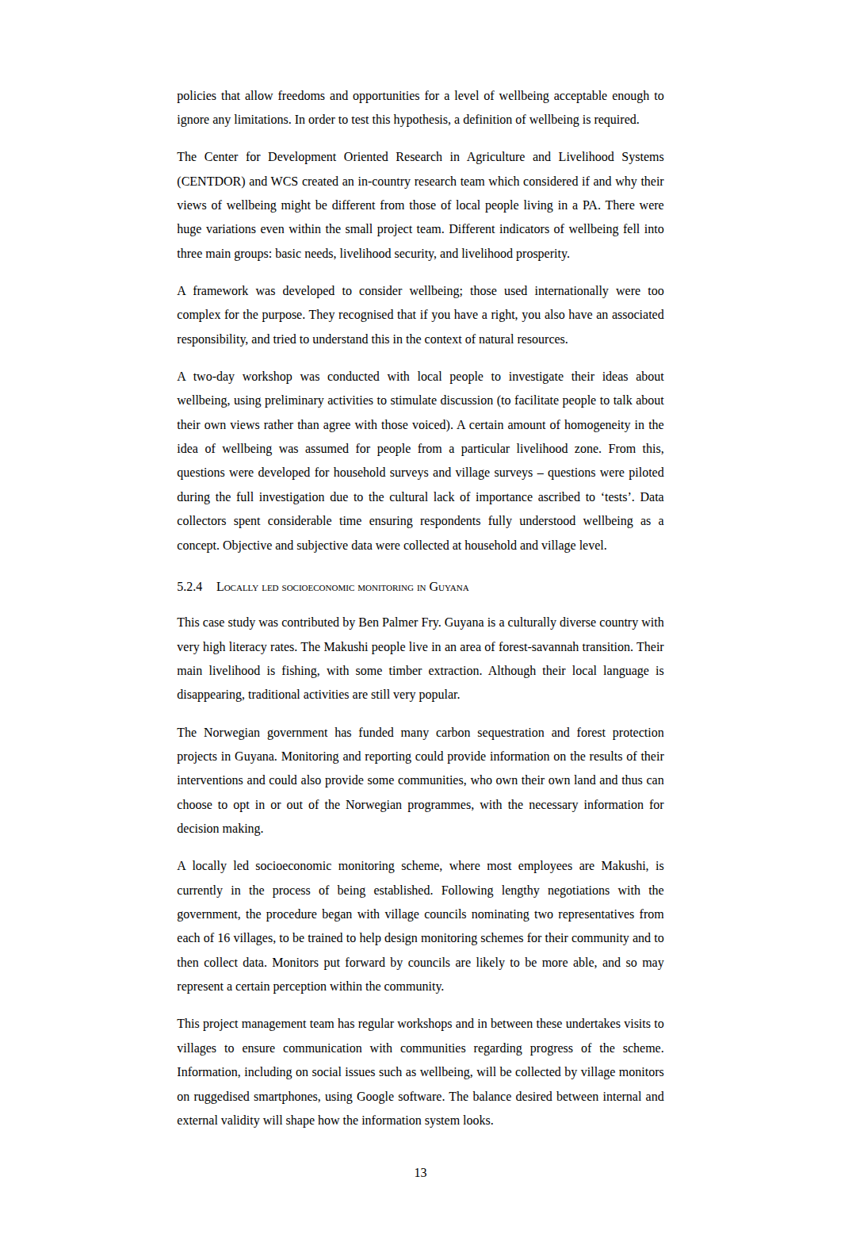policies that allow freedoms and opportunities for a level of wellbeing acceptable enough to ignore any limitations. In order to test this hypothesis, a definition of wellbeing is required.
The Center for Development Oriented Research in Agriculture and Livelihood Systems (CENTDOR) and WCS created an in-country research team which considered if and why their views of wellbeing might be different from those of local people living in a PA. There were huge variations even within the small project team. Different indicators of wellbeing fell into three main groups: basic needs, livelihood security, and livelihood prosperity.
A framework was developed to consider wellbeing; those used internationally were too complex for the purpose. They recognised that if you have a right, you also have an associated responsibility, and tried to understand this in the context of natural resources.
A two-day workshop was conducted with local people to investigate their ideas about wellbeing, using preliminary activities to stimulate discussion (to facilitate people to talk about their own views rather than agree with those voiced). A certain amount of homogeneity in the idea of wellbeing was assumed for people from a particular livelihood zone. From this, questions were developed for household surveys and village surveys – questions were piloted during the full investigation due to the cultural lack of importance ascribed to ‘tests’. Data collectors spent considerable time ensuring respondents fully understood wellbeing as a concept. Objective and subjective data were collected at household and village level.
5.2.4 Locally led socioeconomic monitoring in Guyana
This case study was contributed by Ben Palmer Fry. Guyana is a culturally diverse country with very high literacy rates. The Makushi people live in an area of forest-savannah transition. Their main livelihood is fishing, with some timber extraction. Although their local language is disappearing, traditional activities are still very popular.
The Norwegian government has funded many carbon sequestration and forest protection projects in Guyana. Monitoring and reporting could provide information on the results of their interventions and could also provide some communities, who own their own land and thus can choose to opt in or out of the Norwegian programmes, with the necessary information for decision making.
A locally led socioeconomic monitoring scheme, where most employees are Makushi, is currently in the process of being established. Following lengthy negotiations with the government, the procedure began with village councils nominating two representatives from each of 16 villages, to be trained to help design monitoring schemes for their community and to then collect data. Monitors put forward by councils are likely to be more able, and so may represent a certain perception within the community.
This project management team has regular workshops and in between these undertakes visits to villages to ensure communication with communities regarding progress of the scheme. Information, including on social issues such as wellbeing, will be collected by village monitors on ruggedised smartphones, using Google software. The balance desired between internal and external validity will shape how the information system looks.
13